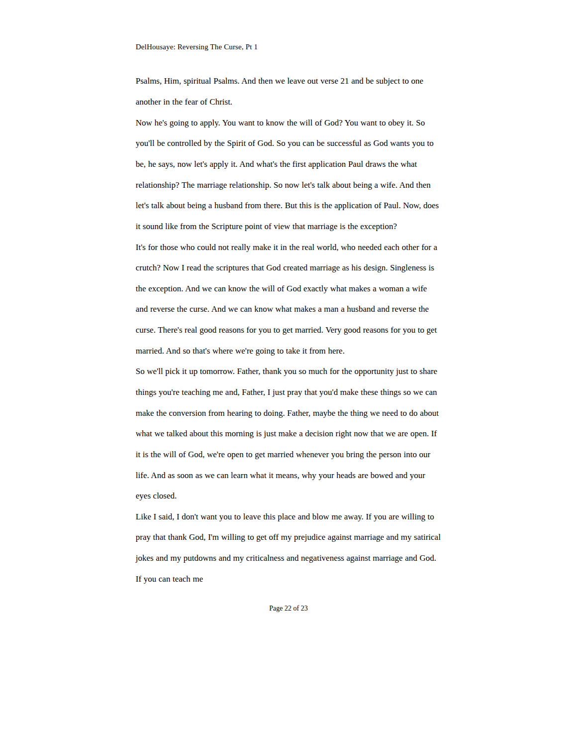DelHousaye: Reversing The Curse, Pt 1
Psalms, Him, spiritual Psalms. And then we leave out verse 21 and be subject to one another in the fear of Christ.
Now he's going to apply. You want to know the will of God? You want to obey it. So you'll be controlled by the Spirit of God. So you can be successful as God wants you to be, he says, now let's apply it. And what's the first application Paul draws the what relationship? The marriage relationship. So now let's talk about being a wife. And then let's talk about being a husband from there. But this is the application of Paul. Now, does it sound like from the Scripture point of view that marriage is the exception?
It's for those who could not really make it in the real world, who needed each other for a crutch? Now I read the scriptures that God created marriage as his design. Singleness is the exception. And we can know the will of God exactly what makes a woman a wife and reverse the curse. And we can know what makes a man a husband and reverse the curse. There's real good reasons for you to get married. Very good reasons for you to get married. And so that's where we're going to take it from here.
So we'll pick it up tomorrow. Father, thank you so much for the opportunity just to share things you're teaching me and, Father, I just pray that you'd make these things so we can make the conversion from hearing to doing. Father, maybe the thing we need to do about what we talked about this morning is just make a decision right now that we are open. If it is the will of God, we're open to get married whenever you bring the person into our life. And as soon as we can learn what it means, why your heads are bowed and your eyes closed.
Like I said, I don't want you to leave this place and blow me away. If you are willing to pray that thank God, I'm willing to get off my prejudice against marriage and my satirical jokes and my putdowns and my criticalness and negativeness against marriage and God. If you can teach me
Page 22 of 23